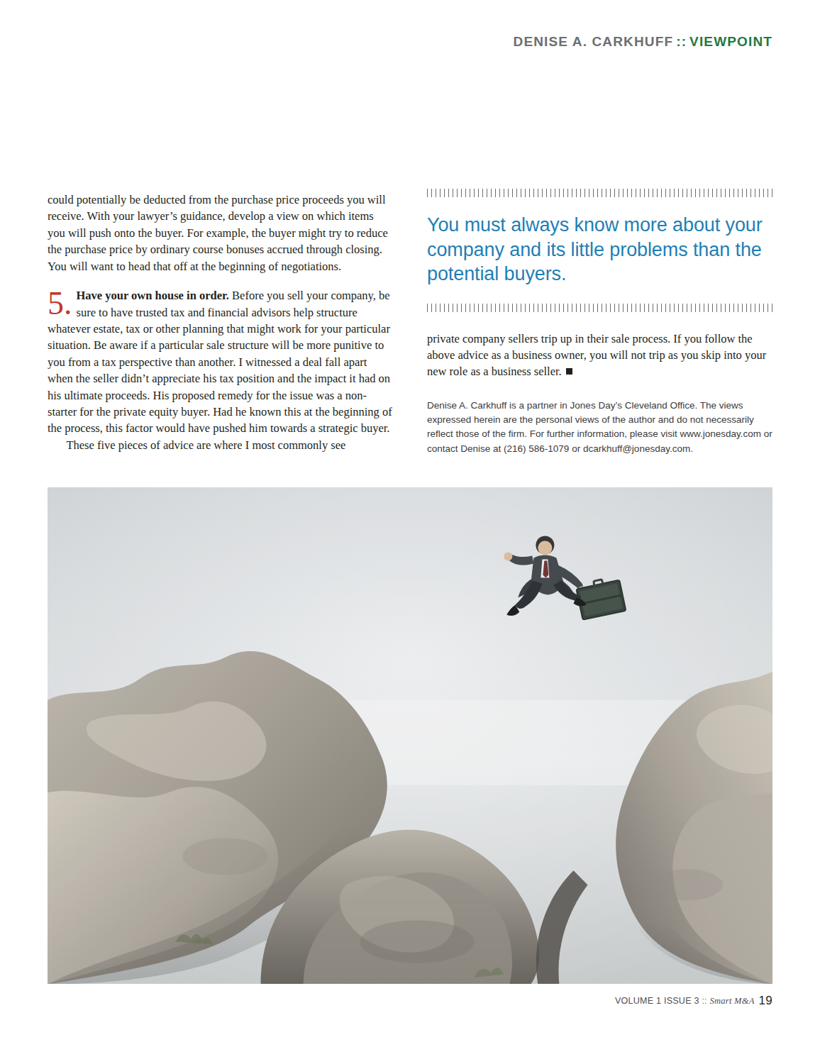DENISE A. CARKHUFF:: VIEWPOINT
could potentially be deducted from the purchase price proceeds you will receive. With your lawyer’s guidance, develop a view on which items you will push onto the buyer. For example, the buyer might try to reduce the purchase price by ordinary course bonuses accrued through closing. You will want to head that off at the beginning of negotiations.
5. Have your own house in order. Before you sell your company, be sure to have trusted tax and financial advisors help structure whatever estate, tax or other planning that might work for your particular situation. Be aware if a particular sale structure will be more punitive to you from a tax perspective than another. I witnessed a deal fall apart when the seller didn’t appreciate his tax position and the impact it had on his ultimate proceeds. His proposed remedy for the issue was a non-starter for the private equity buyer. Had he known this at the beginning of the process, this factor would have pushed him towards a strategic buyer.
These five pieces of advice are where I most commonly see
You must always know more about your company and its little problems than the potential buyers.
private company sellers trip up in their sale process. If you follow the above advice as a business owner, you will not trip as you skip into your new role as a business seller.
Denise A. Carkhuff is a partner in Jones Day’s Cleveland Office. The views expressed herein are the personal views of the author and do not necessarily reflect those of the firm. For further information, please visit www.jonesday.com or contact Denise at (216) 586-1079 or dcarkhuff@jonesday.com.
VOLUME 1 ISSUE 3 :: Smart M&A 19